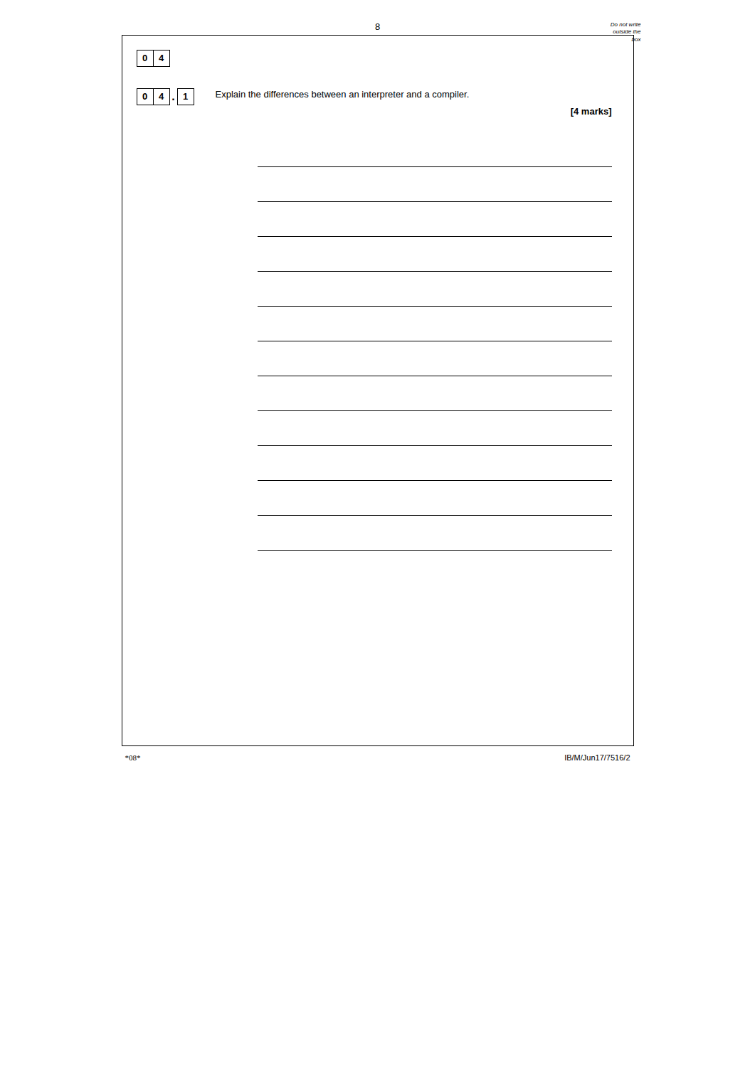Do not write
outside the
box
8
04
04
.
1
Explain the differences between an interpreter and a compiler.
[4 marks]
*08*
IB/M/Jun17/7516/2